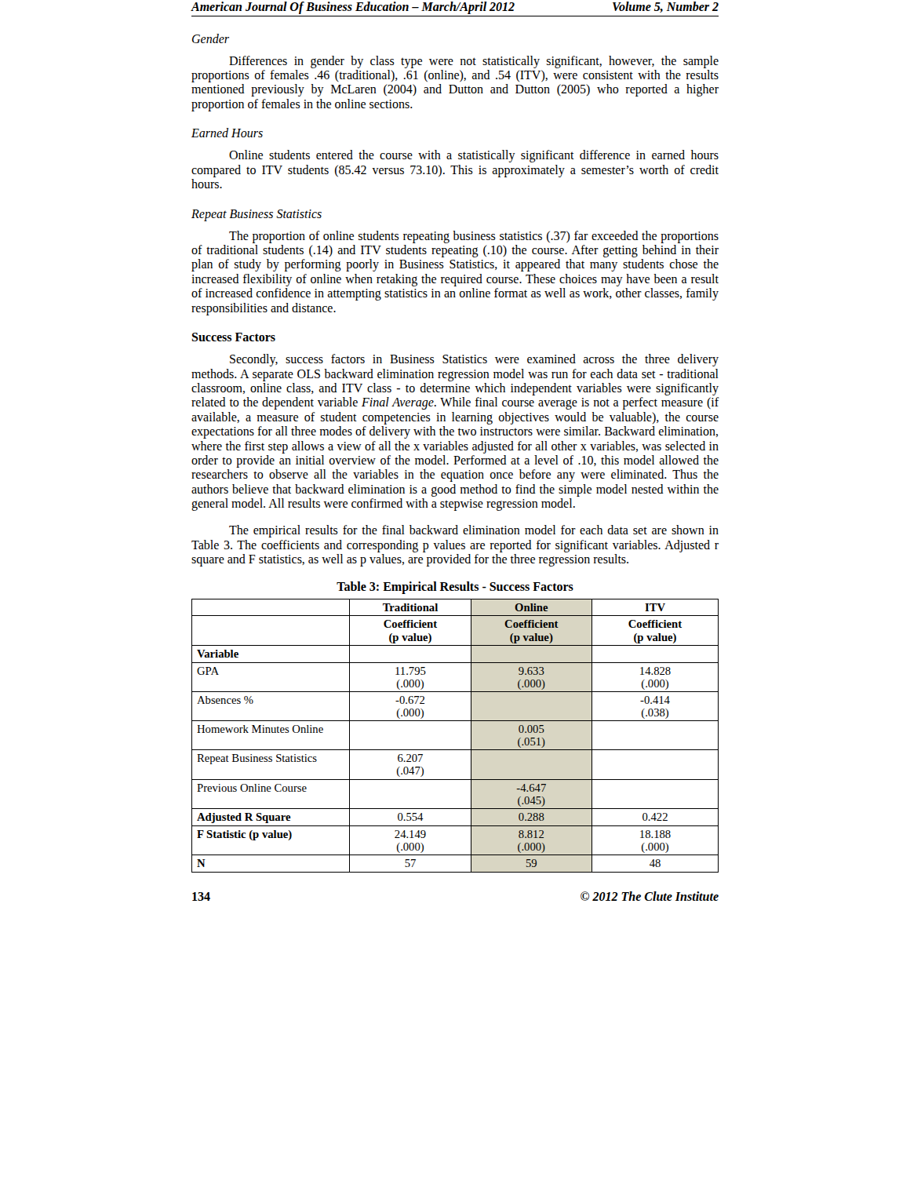American Journal Of Business Education – March/April 2012
Volume 5, Number 2
Gender
Differences in gender by class type were not statistically significant, however, the sample proportions of females .46 (traditional), .61 (online), and .54 (ITV), were consistent with the results mentioned previously by McLaren (2004) and Dutton and Dutton (2005) who reported a higher proportion of females in the online sections.
Earned Hours
Online students entered the course with a statistically significant difference in earned hours compared to ITV students (85.42 versus 73.10). This is approximately a semester’s worth of credit hours.
Repeat Business Statistics
The proportion of online students repeating business statistics (.37) far exceeded the proportions of traditional students (.14) and ITV students repeating (.10) the course. After getting behind in their plan of study by performing poorly in Business Statistics, it appeared that many students chose the increased flexibility of online when retaking the required course. These choices may have been a result of increased confidence in attempting statistics in an online format as well as work, other classes, family responsibilities and distance.
Success Factors
Secondly, success factors in Business Statistics were examined across the three delivery methods. A separate OLS backward elimination regression model was run for each data set - traditional classroom, online class, and ITV class - to determine which independent variables were significantly related to the dependent variable Final Average. While final course average is not a perfect measure (if available, a measure of student competencies in learning objectives would be valuable), the course expectations for all three modes of delivery with the two instructors were similar. Backward elimination, where the first step allows a view of all the x variables adjusted for all other x variables, was selected in order to provide an initial overview of the model. Performed at a level of .10, this model allowed the researchers to observe all the variables in the equation once before any were eliminated. Thus the authors believe that backward elimination is a good method to find the simple model nested within the general model. All results were confirmed with a stepwise regression model.
The empirical results for the final backward elimination model for each data set are shown in Table 3. The coefficients and corresponding p values are reported for significant variables. Adjusted r square and F statistics, as well as p values, are provided for the three regression results.
Table 3: Empirical Results - Success Factors
| | Traditional | Online | ITV |
| --- | --- | --- | --- |
| | Coefficient (p value) | Coefficient (p value) | Coefficient (p value) |
| Variable | | | |
| GPA | 11.795 (.000) | 9.633 (.000) | 14.828 (.000) |
| Absences % | -0.672 (.000) | | -0.414 (.038) |
| Homework Minutes Online | | 0.005 (.051) | |
| Repeat Business Statistics | 6.207 (.047) | | |
| Previous Online Course | | -4.647 (.045) | |
| Adjusted R Square | 0.554 | 0.288 | 0.422 |
| F Statistic (p value) | 24.149 (.000) | 8.812 (.000) | 18.188 (.000) |
| N | 57 | 59 | 48 |
134
© 2012 The Clute Institute